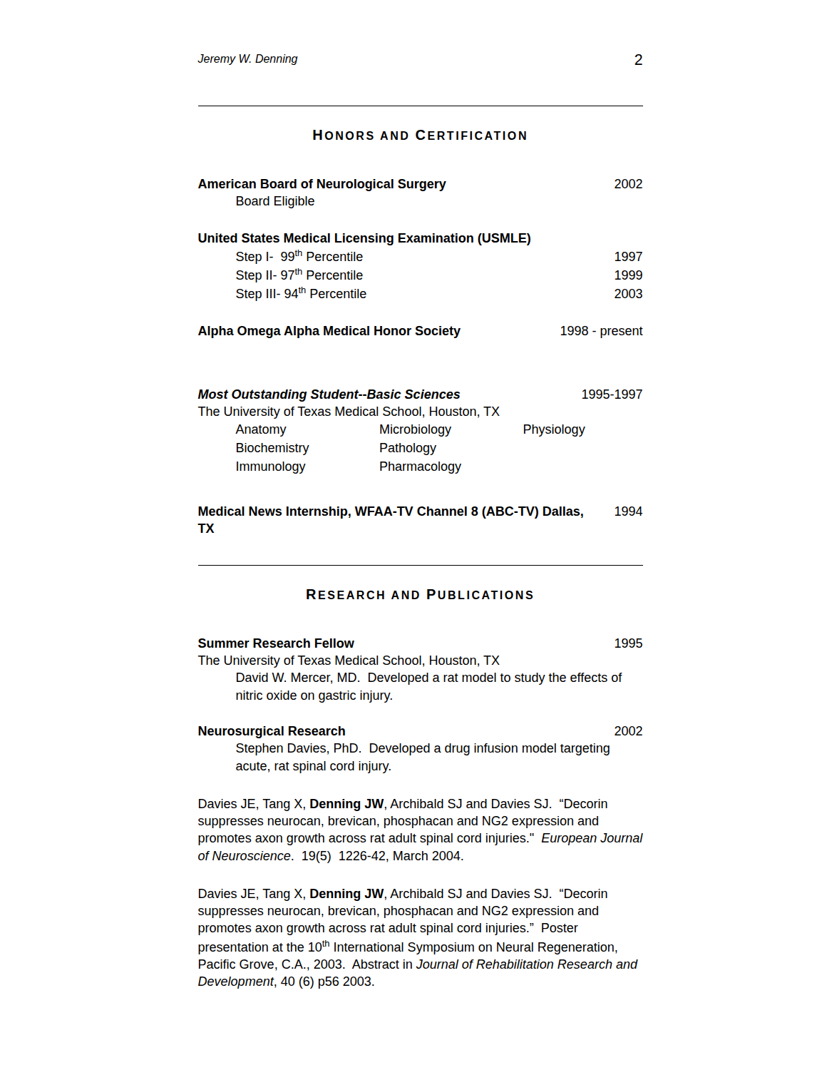Jeremy W. Denning
2
HONORS AND CERTIFICATION
American Board of Neurological Surgery
2002
Board Eligible
United States Medical Licensing Examination (USMLE)
Step I- 99th Percentile
1997
Step II- 97th Percentile
1999
Step III- 94th Percentile
2003
Alpha Omega Alpha Medical Honor Society
1998 - present
Most Outstanding Student--Basic Sciences
1995-1997
The University of Texas Medical School, Houston, TX
Anatomy
Microbiology
Physiology
Biochemistry
Pathology
Immunology
Pharmacology
Medical News Internship, WFAA-TV Channel 8 (ABC-TV) Dallas, TX
1994
RESEARCH AND PUBLICATIONS
Summer Research Fellow
1995
The University of Texas Medical School, Houston, TX
David W. Mercer, MD. Developed a rat model to study the effects of nitric oxide on gastric injury.
Neurosurgical Research
2002
Stephen Davies, PhD. Developed a drug infusion model targeting acute, rat spinal cord injury.
Davies JE, Tang X, Denning JW, Archibald SJ and Davies SJ. “Decorin suppresses neurocan, brevican, phosphacan and NG2 expression and promotes axon growth across rat adult spinal cord injuries." European Journal of Neuroscience. 19(5) 1226-42, March 2004.
Davies JE, Tang X, Denning JW, Archibald SJ and Davies SJ. “Decorin suppresses neurocan, brevican, phosphacan and NG2 expression and promotes axon growth across rat adult spinal cord injuries.” Poster presentation at the 10th International Symposium on Neural Regeneration, Pacific Grove, C.A., 2003. Abstract in Journal of Rehabilitation Research and Development, 40 (6) p56 2003.